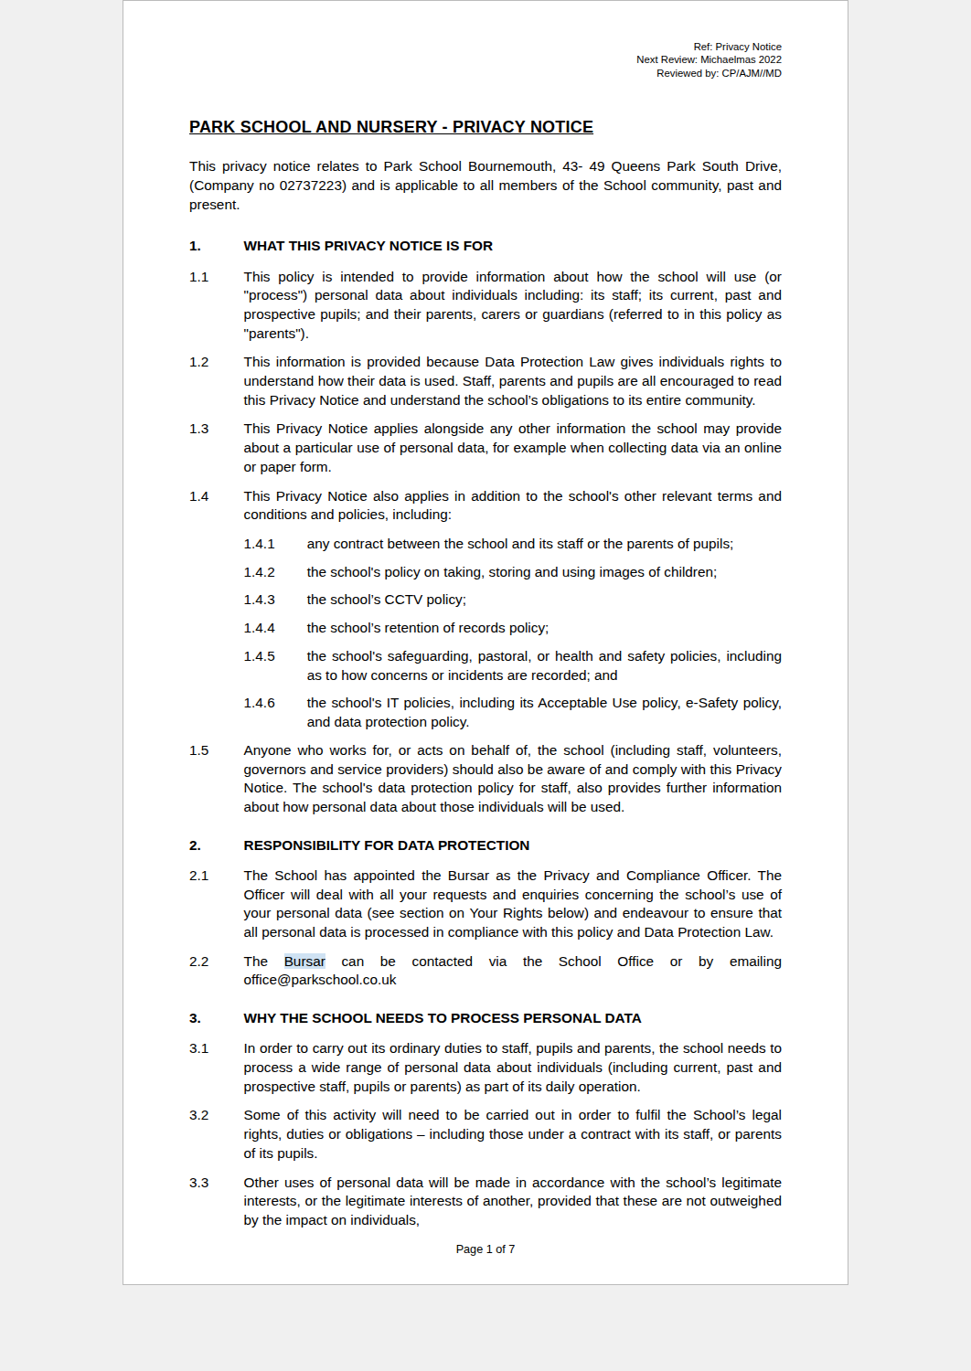Ref: Privacy Notice
Next Review: Michaelmas 2022
Reviewed by: CP/AJM//MD
PARK SCHOOL AND NURSERY - PRIVACY NOTICE
This privacy notice relates to Park School Bournemouth, 43- 49 Queens Park South Drive, (Company no 02737223) and is applicable to all members of the School community, past and present.
1.
What this privacy notice is for
1.1
This policy is intended to provide information about how the school will use (or "process") personal data about individuals including: its staff; its current, past and prospective pupils; and their parents, carers or guardians (referred to in this policy as "parents").
1.2
This information is provided because Data Protection Law gives individuals rights to understand how their data is used. Staff, parents and pupils are all encouraged to read this Privacy Notice and understand the school’s obligations to its entire community.
1.3
This Privacy Notice applies alongside any other information the school may provide about a particular use of personal data, for example when collecting data via an online or paper form.
1.4
This Privacy Notice also applies in addition to the school's other relevant terms and conditions and policies, including:
1.4.1
any contract between the school and its staff or the parents of pupils;
1.4.2
the school's policy on taking, storing and using images of children;
1.4.3
the school’s CCTV policy;
1.4.4
the school’s retention of records policy;
1.4.5
the school's safeguarding, pastoral, or health and safety policies, including as to how concerns or incidents are recorded; and
1.4.6
the school's IT policies, including its Acceptable Use policy, e-Safety policy, and data protection policy.
1.5
Anyone who works for, or acts on behalf of, the school (including staff, volunteers, governors and service providers) should also be aware of and comply with this Privacy Notice. The school's data protection policy for staff, also provides further information about how personal data about those individuals will be used.
2.
Responsibility for data protection
2.1
The School has appointed the Bursar as the Privacy and Compliance Officer. The Officer will deal with all your requests and enquiries concerning the school’s use of your personal data (see section on Your Rights below) and endeavour to ensure that all personal data is processed in compliance with this policy and Data Protection Law.
2.2
The Bursar can be contacted via the School Office or by emailing office@parkschool.co.uk
3.
Why the school needs to process personal data
3.1
In order to carry out its ordinary duties to staff, pupils and parents, the school needs to process a wide range of personal data about individuals (including current, past and prospective staff, pupils or parents) as part of its daily operation.
3.2
Some of this activity will need to be carried out in order to fulfil the School’s legal rights, duties or obligations – including those under a contract with its staff, or parents of its pupils.
3.3
Other uses of personal data will be made in accordance with the school’s legitimate interests, or the legitimate interests of another, provided that these are not outweighed by the impact on individuals,
Page 1 of 7